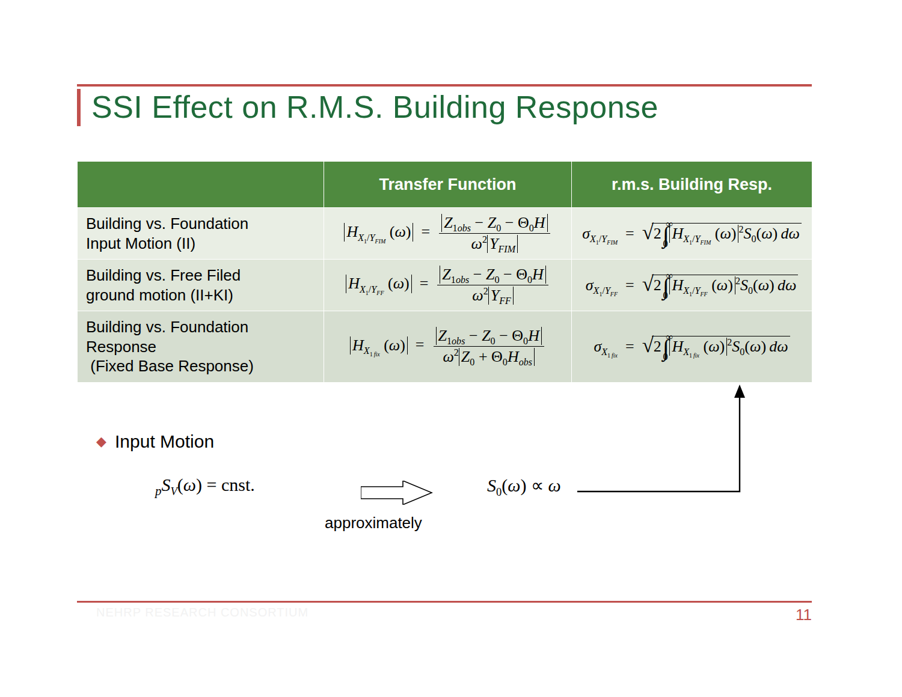SSI Effect on R.M.S. Building Response
| | Transfer Function | r.m.s. Building Resp. |
| --- | --- | --- |
| Building vs. Foundation Input Motion (II) | H X 1 / Y FIM ( ω ) = Z 1 obs − Z 0 − Θ 0 H ω 2 Y FIM | σ X 1 / Y FIM = 2 ∫ ∞ 0 H X 1 / Y FIM ( ω ) 2 S 0 ( ω ) dω |
| Building vs. Free Filed ground motion (II+KI) | H X 1 / Y FF ( ω ) = Z 1 obs − Z 0 − Θ 0 H ω 2 Y FF | σ X 1 / Y FF = 2 ∫ ∞ 0 H X 1 / Y FF ( ω ) 2 S 0 ( ω ) dω |
| Building vs. Foundation Response (Fixed Base Response) | H X 1 fix ( ω ) = Z 1 obs − Z 0 − Θ 0 H ω 2 Z 0 + Θ 0 H obs | σ X 1 fix = 2 ∫ ∞ 0 H X 1 fix ( ω ) 2 S 0 ( ω ) dω |
◆Input Motion
pSV(ω) = cnst.
approximately
S0(ω) ∝ ω
NEHRP RESEARCH CONSORTIUM
11